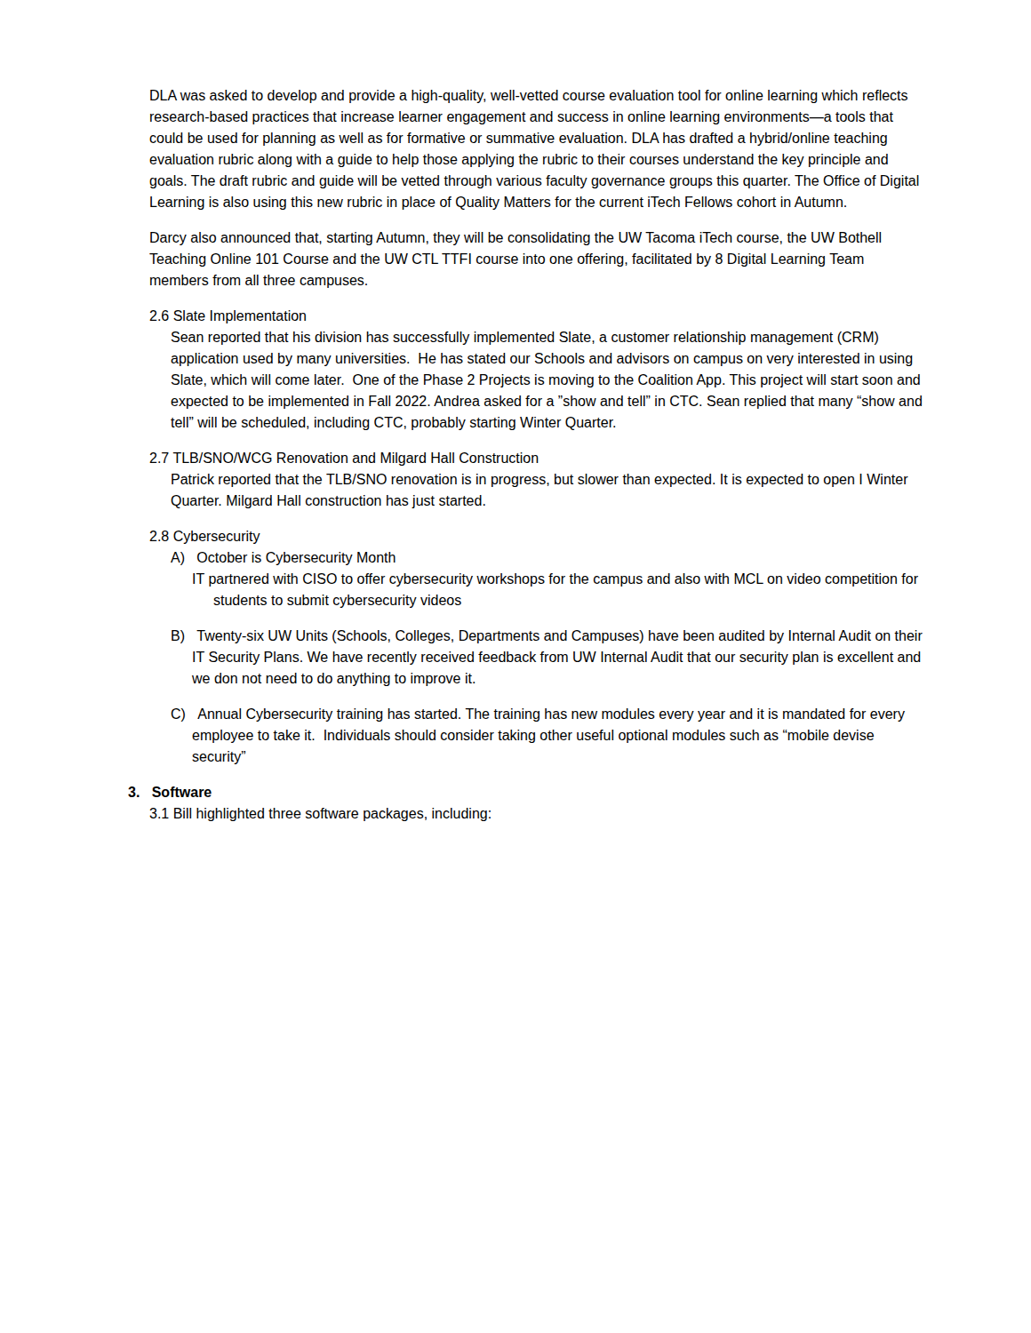DLA was asked to develop and provide a high-quality, well-vetted course evaluation tool for online learning which reflects research-based practices that increase learner engagement and success in online learning environments—a tools that could be used for planning as well as for formative or summative evaluation. DLA has drafted a hybrid/online teaching evaluation rubric along with a guide to help those applying the rubric to their courses understand the key principle and goals. The draft rubric and guide will be vetted through various faculty governance groups this quarter. The Office of Digital Learning is also using this new rubric in place of Quality Matters for the current iTech Fellows cohort in Autumn.
Darcy also announced that, starting Autumn, they will be consolidating the UW Tacoma iTech course, the UW Bothell Teaching Online 101 Course and the UW CTL TTFI course into one offering, facilitated by 8 Digital Learning Team members from all three campuses.
2.6 Slate Implementation
Sean reported that his division has successfully implemented Slate, a customer relationship management (CRM) application used by many universities. He has stated our Schools and advisors on campus on very interested in using Slate, which will come later. One of the Phase 2 Projects is moving to the Coalition App. This project will start soon and expected to be implemented in Fall 2022. Andrea asked for a ”show and tell” in CTC. Sean replied that many “show and tell” will be scheduled, including CTC, probably starting Winter Quarter.
2.7 TLB/SNO/WCG Renovation and Milgard Hall Construction
Patrick reported that the TLB/SNO renovation is in progress, but slower than expected. It is expected to open I Winter Quarter. Milgard Hall construction has just started.
2.8 Cybersecurity
A) October is Cybersecurity Month
IT partnered with CISO to offer cybersecurity workshops for the campus and also with MCL on video competition for students to submit cybersecurity videos
B) Twenty-six UW Units (Schools, Colleges, Departments and Campuses) have been audited by Internal Audit on their IT Security Plans. We have recently received feedback from UW Internal Audit that our security plan is excellent and we don not need to do anything to improve it.
C) Annual Cybersecurity training has started. The training has new modules every year and it is mandated for every employee to take it. Individuals should consider taking other useful optional modules such as “mobile devise security”
3. Software
3.1 Bill highlighted three software packages, including: